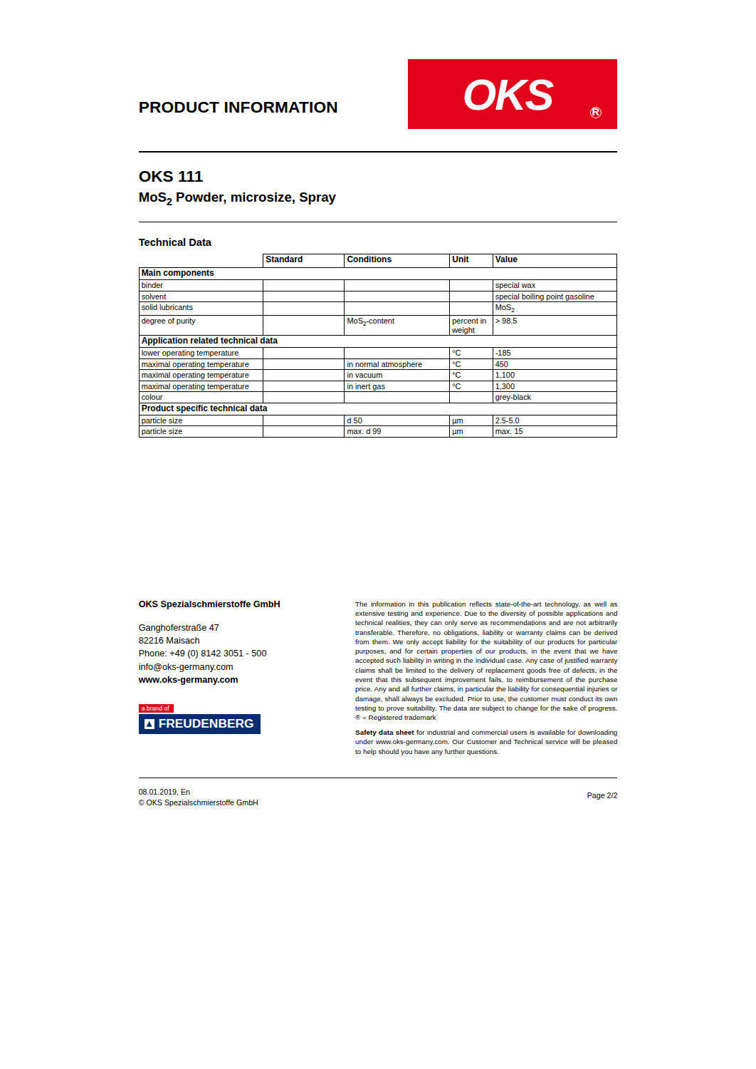OKS R
PRODUCT INFORMATION
OKS 111
MoS2 Powder, microsize, Spray
Technical Data
| | Standard | Conditions | Unit | Value |
| --- | --- | --- | --- | --- |
| Main components |
| binder | | | | special wax |
| solvent | | | | special boiling point gasoline |
| solid lubricants | | | | MoS 2 |
| degree of purity | | MoS 2 -content | percent in weight | > 98.5 |
| Application related technical data |
| lower operating temperature | | | °C | -185 |
| maximal operating temperature | | in normal atmosphere | °C | 450 |
| maximal operating temperature | | in vacuum | °C | 1,100 |
| maximal operating temperature | | in inert gas | °C | 1,300 |
| colour | | | | grey-black |
| Product specific technical data |
| particle size | | d 50 | µm | 2.5-5.0 |
| particle size | | max. d 99 | µm | max. 15 |
OKS Spezialschmierstoffe GmbH
Ganghoferstraße 47
82216 Maisach
Phone: +49 (0) 8142 3051 - 500
info@oks-germany.com
www.oks-germany.com
a brand of
FREUDENBERG
The information in this publication reflects state-of-the-art technology, as well as extensive testing and experience. Due to the diversity of possible applications and technical realities, they can only serve as recommendations and are not arbitrarily transferable. Therefore, no obligations, liability or warranty claims can be derived from them. We only accept liability for the suitability of our products for particular purposes, and for certain properties of our products, in the event that we have accepted such liability in writing in the individual case. Any case of justified warranty claims shall be limited to the delivery of replacement goods free of defects, in the event that this subsequent improvement fails, to reimbursement of the purchase price. Any and all further claims, in particular the liability for consequential injuries or damage, shall always be excluded. Prior to use, the customer must conduct its own testing to prove suitability. The data are subject to change for the sake of progress. ® = Registered trademark
Safety data sheet for industrial and commercial users is available for downloading under www.oks-germany.com. Our Customer and Technical service will be pleased to help should you have any further questions.
08.01.2019, En
© OKS Spezialschmierstoffe GmbH
Page 2/2